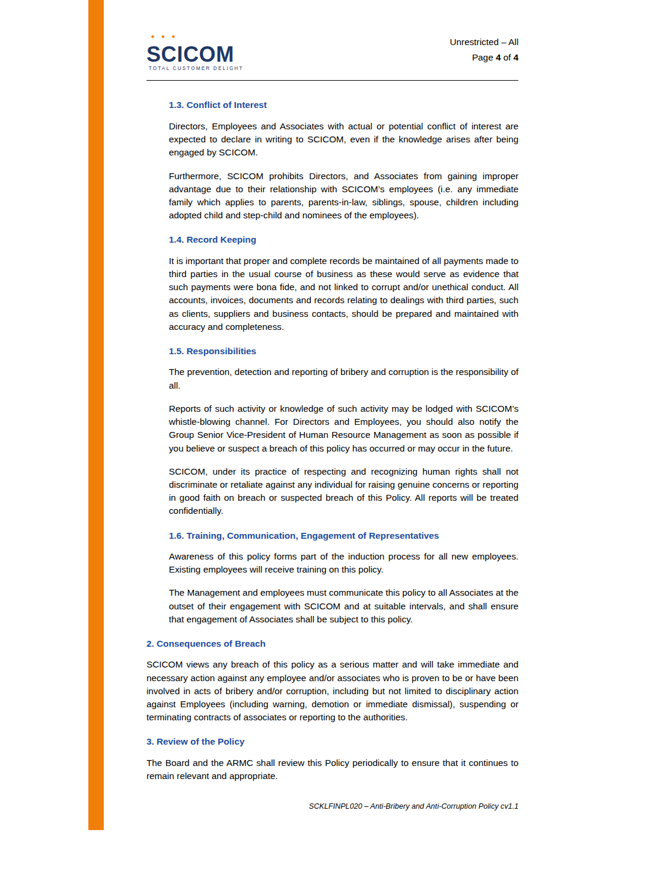• • • SCICOM TOTAL CUSTOMER DELIGHT
Unrestricted – All
Page 4 of 4
1.3. Conflict of Interest
Directors, Employees and Associates with actual or potential conflict of interest are expected to declare in writing to SCICOM, even if the knowledge arises after being engaged by SCICOM.
Furthermore, SCICOM prohibits Directors, and Associates from gaining improper advantage due to their relationship with SCICOM’s employees (i.e. any immediate family which applies to parents, parents-in-law, siblings, spouse, children including adopted child and step-child and nominees of the employees).
1.4. Record Keeping
It is important that proper and complete records be maintained of all payments made to third parties in the usual course of business as these would serve as evidence that such payments were bona fide, and not linked to corrupt and/or unethical conduct. All accounts, invoices, documents and records relating to dealings with third parties, such as clients, suppliers and business contacts, should be prepared and maintained with accuracy and completeness.
1.5. Responsibilities
The prevention, detection and reporting of bribery and corruption is the responsibility of all.
Reports of such activity or knowledge of such activity may be lodged with SCICOM’s whistle-blowing channel. For Directors and Employees, you should also notify the Group Senior Vice-President of Human Resource Management as soon as possible if you believe or suspect a breach of this policy has occurred or may occur in the future.
SCICOM, under its practice of respecting and recognizing human rights shall not discriminate or retaliate against any individual for raising genuine concerns or reporting in good faith on breach or suspected breach of this Policy. All reports will be treated confidentially.
1.6. Training, Communication, Engagement of Representatives
Awareness of this policy forms part of the induction process for all new employees. Existing employees will receive training on this policy.
The Management and employees must communicate this policy to all Associates at the outset of their engagement with SCICOM and at suitable intervals, and shall ensure that engagement of Associates shall be subject to this policy.
2. Consequences of Breach
SCICOM views any breach of this policy as a serious matter and will take immediate and necessary action against any employee and/or associates who is proven to be or have been involved in acts of bribery and/or corruption, including but not limited to disciplinary action against Employees (including warning, demotion or immediate dismissal), suspending or terminating contracts of associates or reporting to the authorities.
3. Review of the Policy
The Board and the ARMC shall review this Policy periodically to ensure that it continues to remain relevant and appropriate.
SCKLFINPL020 – Anti-Bribery and Anti-Corruption Policy cv1.1